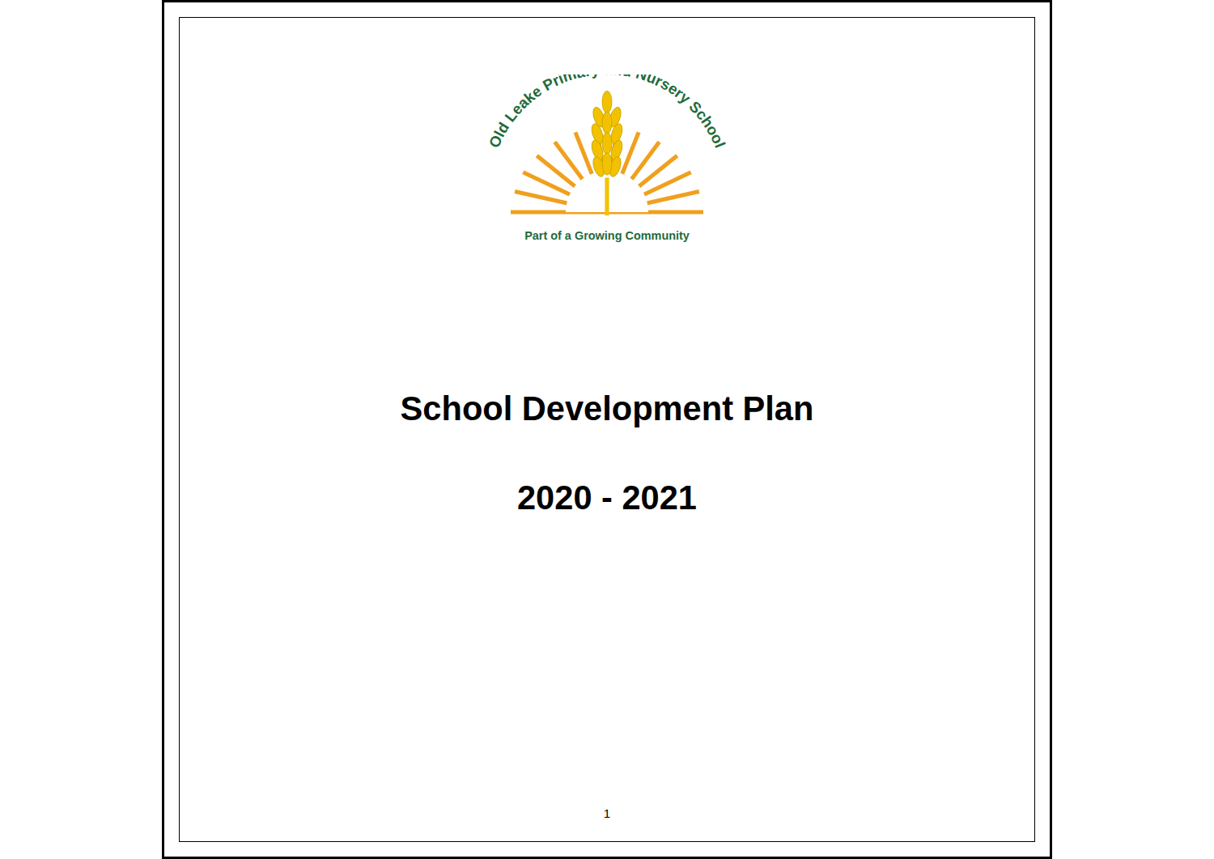Old Leake Primary and Nursery School Part of a Growing Community
School Development Plan
2020 - 2021
1